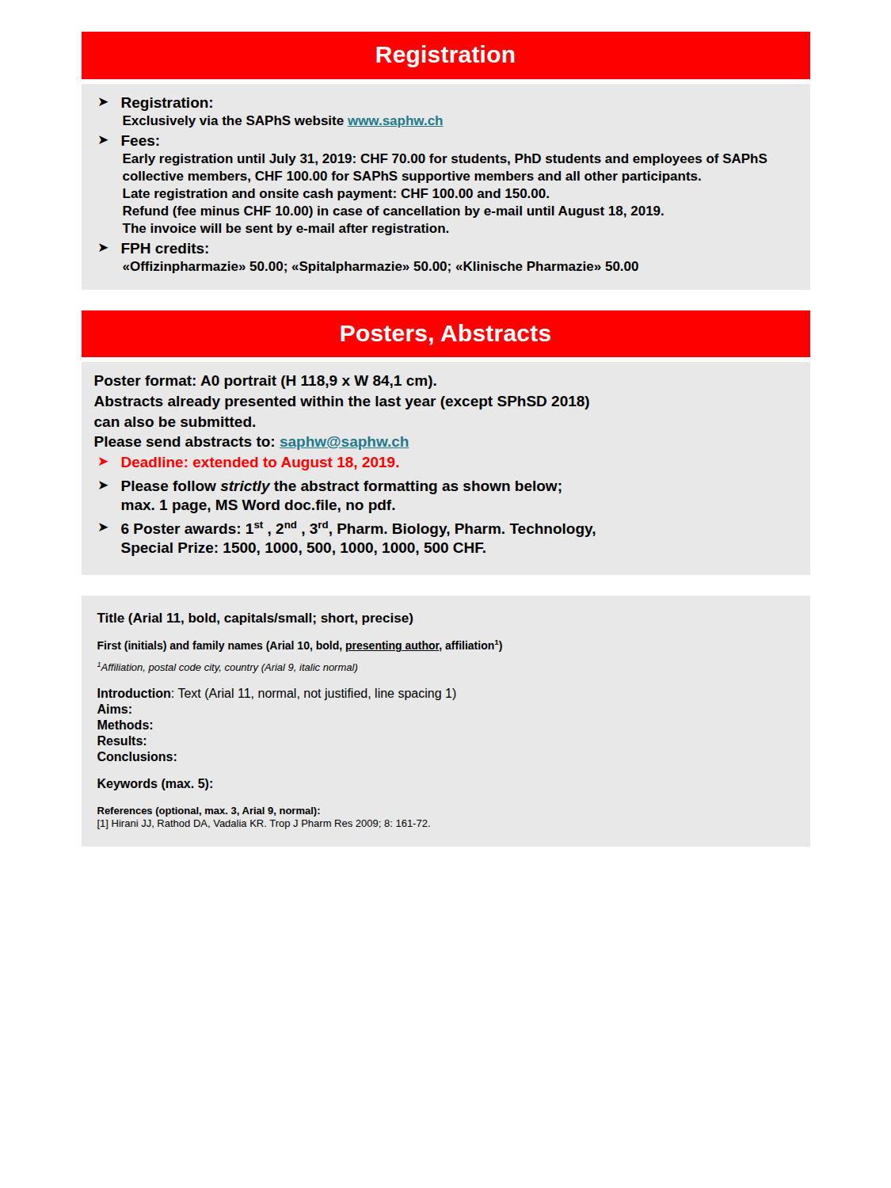Registration
Registration: Exclusively via the SAPhS website www.saphw.ch
Fees: Early registration until July 31, 2019: CHF 70.00 for students, PhD students and employees of SAPhS collective members, CHF 100.00 for SAPhS supportive members and all other participants. Late registration and onsite cash payment: CHF 100.00 and 150.00. Refund (fee minus CHF 10.00) in case of cancellation by e-mail until August 18, 2019. The invoice will be sent by e-mail after registration.
FPH credits: «Offizinpharmazie» 50.00; «Spitalpharmazie» 50.00; «Klinische Pharmazie» 50.00
Posters, Abstracts
Poster format: A0 portrait (H 118,9 x W 84,1 cm).
Abstracts already presented within the last year (except SPhSD 2018)
can also be submitted.
Please send abstracts to: saphw@saphw.ch
Deadline: extended to August 18, 2019.
Please follow strictly the abstract formatting as shown below;
max. 1 page, MS Word doc.file, no pdf.
6 Poster awards: 1st , 2nd , 3rd, Pharm. Biology, Pharm. Technology,
Special Prize: 1500, 1000, 500, 1000, 1000, 500 CHF.
Title (Arial 11, bold, capitals/small; short, precise)
First (initials) and family names (Arial 10, bold, presenting author, affiliation1)
1Affiliation, postal code city, country (Arial 9, italic normal)
Introduction: Text (Arial 11, normal, not justified, line spacing 1) Aims: Methods: Results: Conclusions:
Keywords (max. 5):
References (optional, max. 3, Arial 9, normal): [1] Hirani JJ, Rathod DA, Vadalia KR. Trop J Pharm Res 2009; 8: 161-72.